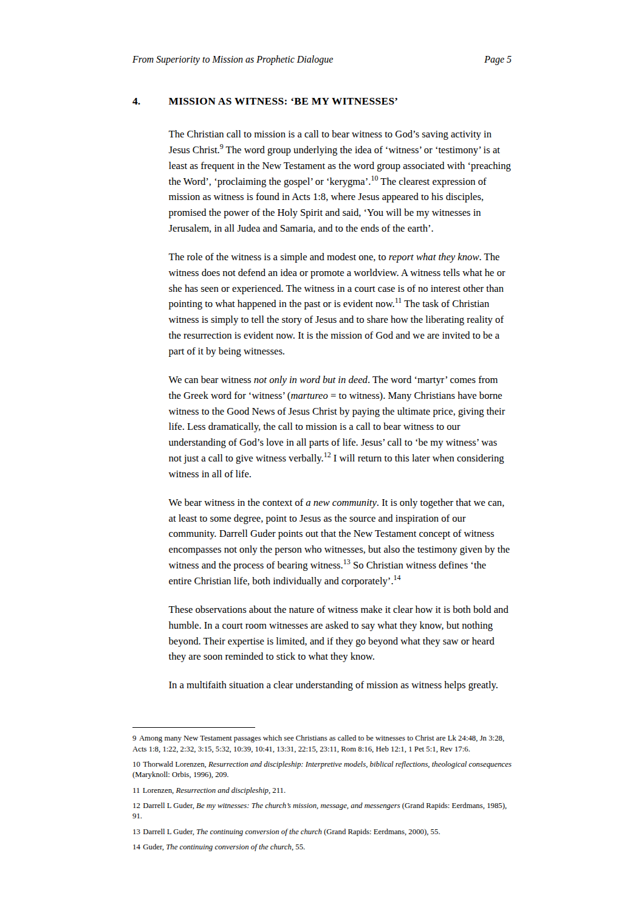From Superiority to Mission as Prophetic Dialogue Page 5
4. MISSION AS WITNESS: ‘BE MY WITNESSES’
The Christian call to mission is a call to bear witness to God’s saving activity in Jesus Christ.9 The word group underlying the idea of ‘witness’ or ‘testimony’ is at least as frequent in the New Testament as the word group associated with ‘preaching the Word’, ‘proclaiming the gospel’ or ‘kerygma’.10 The clearest expression of mission as witness is found in Acts 1:8, where Jesus appeared to his disciples, promised the power of the Holy Spirit and said, ‘You will be my witnesses in Jerusalem, in all Judea and Samaria, and to the ends of the earth’.
The role of the witness is a simple and modest one, to report what they know. The witness does not defend an idea or promote a worldview. A witness tells what he or she has seen or experienced. The witness in a court case is of no interest other than pointing to what happened in the past or is evident now.11 The task of Christian witness is simply to tell the story of Jesus and to share how the liberating reality of the resurrection is evident now. It is the mission of God and we are invited to be a part of it by being witnesses.
We can bear witness not only in word but in deed. The word ‘martyr’ comes from the Greek word for ‘witness’ (martureo = to witness). Many Christians have borne witness to the Good News of Jesus Christ by paying the ultimate price, giving their life. Less dramatically, the call to mission is a call to bear witness to our understanding of God’s love in all parts of life. Jesus’ call to ‘be my witness’ was not just a call to give witness verbally.12 I will return to this later when considering witness in all of life.
We bear witness in the context of a new community. It is only together that we can, at least to some degree, point to Jesus as the source and inspiration of our community. Darrell Guder points out that the New Testament concept of witness encompasses not only the person who witnesses, but also the testimony given by the witness and the process of bearing witness.13 So Christian witness defines ‘the entire Christian life, both individually and corporately’.14
These observations about the nature of witness make it clear how it is both bold and humble. In a court room witnesses are asked to say what they know, but nothing beyond. Their expertise is limited, and if they go beyond what they saw or heard they are soon reminded to stick to what they know.
In a multifaith situation a clear understanding of mission as witness helps greatly.
9 Among many New Testament passages which see Christians as called to be witnesses to Christ are Lk 24:48, Jn 3:28, Acts 1:8, 1:22, 2:32, 3:15, 5:32, 10:39, 10:41, 13:31, 22:15, 23:11, Rom 8:16, Heb 12:1, 1 Pet 5:1, Rev 17:6.
10 Thorwald Lorenzen, Resurrection and discipleship: Interpretive models, biblical reflections, theological consequences (Maryknoll: Orbis, 1996), 209.
11 Lorenzen, Resurrection and discipleship, 211.
12 Darrell L Guder, Be my witnesses: The church’s mission, message, and messengers (Grand Rapids: Eerdmans, 1985), 91.
13 Darrell L Guder, The continuing conversion of the church (Grand Rapids: Eerdmans, 2000), 55.
14 Guder, The continuing conversion of the church, 55.